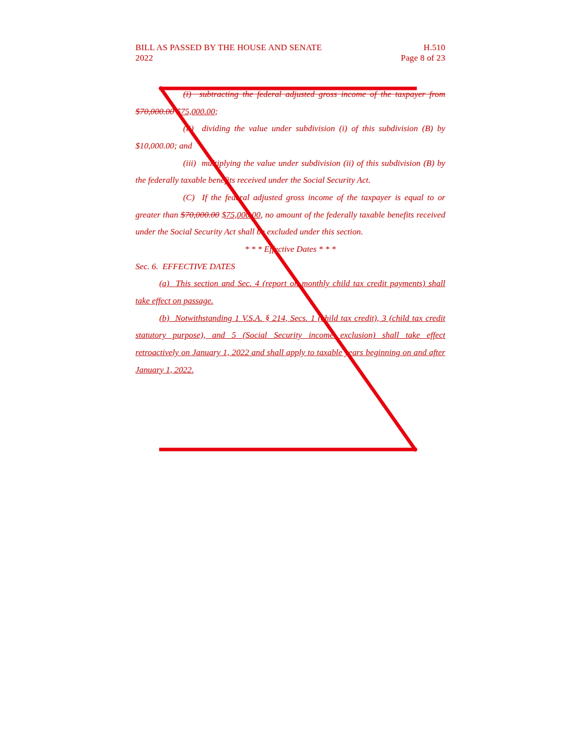BILL AS PASSED BY THE HOUSE AND SENATE
2022
H.510
Page 8 of 23
(i) subtracting the federal adjusted gross income of the taxpayer from $70,000.00 $75,000.00;
(ii) dividing the value under subdivision (i) of this subdivision (B) by $10,000.00; and
(iii) multiplying the value under subdivision (ii) of this subdivision (B) by the federally taxable benefits received under the Social Security Act.
(C) If the federal adjusted gross income of the taxpayer is equal to or greater than $70,000.00 $75,000.00, no amount of the federally taxable benefits received under the Social Security Act shall be excluded under this section.
* * * Effective Dates * * *
Sec. 6. EFFECTIVE DATES
(a) This section and Sec. 4 (report on monthly child tax credit payments) shall take effect on passage.
(b) Notwithstanding 1 V.S.A. § 214, Secs. 1 (child tax credit), 3 (child tax credit statutory purpose), and 5 (Social Security income exclusion) shall take effect retroactively on January 1, 2022 and shall apply to taxable years beginning on and after January 1, 2022.